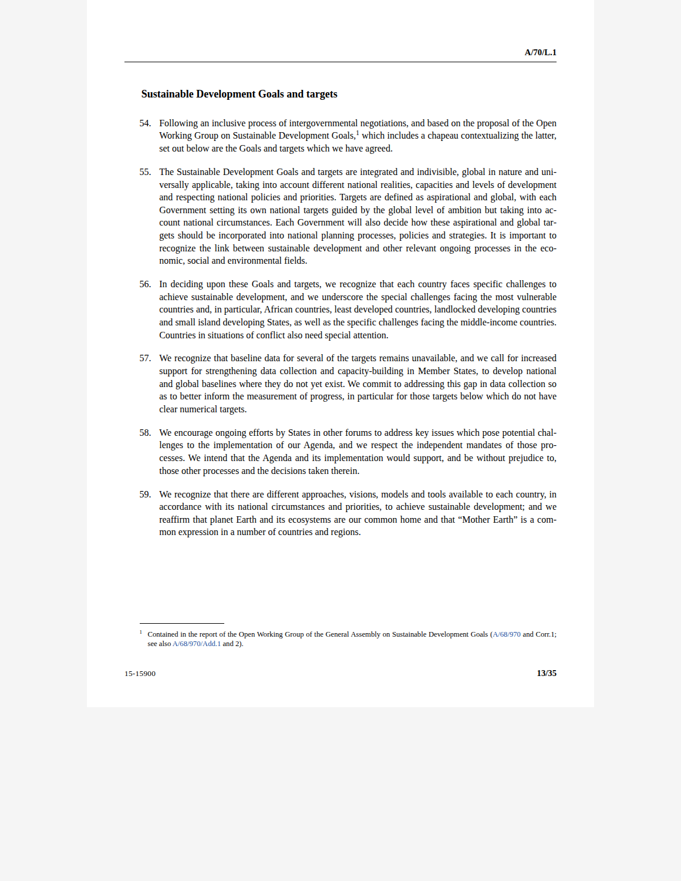A/70/L.1
Sustainable Development Goals and targets
54.
Following an inclusive process of intergovernmental negotiations, and based on the proposal of the Open Working Group on Sustainable Development Goals,1 which includes a chapeau contextualizing the latter, set out below are the Goals and targets which we have agreed.
55.
The Sustainable Development Goals and targets are integrated and indivisible, global in nature and universally applicable, taking into account different national realities, capacities and levels of development and respecting national policies and priorities. Targets are defined as aspirational and global, with each Government setting its own national targets guided by the global level of ambition but taking into account national circumstances. Each Government will also decide how these aspirational and global targets should be incorporated into national planning processes, policies and strategies. It is important to recognize the link between sustainable development and other relevant ongoing processes in the economic, social and environmental fields.
56.
In deciding upon these Goals and targets, we recognize that each country faces specific challenges to achieve sustainable development, and we underscore the special challenges facing the most vulnerable countries and, in particular, African countries, least developed countries, landlocked developing countries and small island developing States, as well as the specific challenges facing the middle-income countries. Countries in situations of conflict also need special attention.
57.
We recognize that baseline data for several of the targets remains unavailable, and we call for increased support for strengthening data collection and capacity-building in Member States, to develop national and global baselines where they do not yet exist. We commit to addressing this gap in data collection so as to better inform the measurement of progress, in particular for those targets below which do not have clear numerical targets.
58.
We encourage ongoing efforts by States in other forums to address key issues which pose potential challenges to the implementation of our Agenda, and we respect the independent mandates of those processes. We intend that the Agenda and its implementation would support, and be without prejudice to, those other processes and the decisions taken therein.
59.
We recognize that there are different approaches, visions, models and tools available to each country, in accordance with its national circumstances and priorities, to achieve sustainable development; and we reaffirm that planet Earth and its ecosystems are our common home and that “Mother Earth” is a common expression in a number of countries and regions.
1
Contained in the report of the Open Working Group of the General Assembly on Sustainable Development Goals (A/68/970 and Corr.1; see also A/68/970/Add.1 and 2).
15-15900
13/35